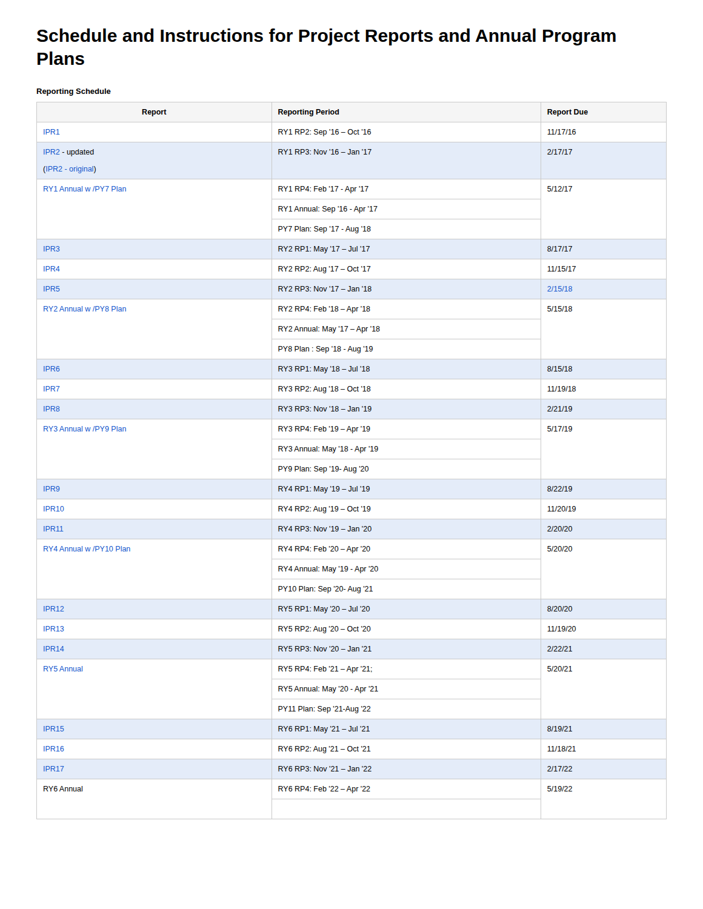Schedule and Instructions for Project Reports and Annual Program Plans
Reporting Schedule
| Report | Reporting Period | Report Due |
| --- | --- | --- |
| IPR1 | RY1 RP2: Sep '16 – Oct '16 | 11/17/16 |
| IPR2 - updated ( IPR2 - original ) | RY1 RP3: Nov '16 – Jan '17 | 2/17/17 |
| RY1 Annual w /PY7 Plan | RY1 RP4: Feb '17 - Apr '17 | 5/12/17 |
| RY1 Annual: Sep '16 - Apr '17 |
| PY7 Plan: Sep '17 - Aug '18 |
| IPR3 | RY2 RP1: May '17 – Jul '17 | 8/17/17 |
| IPR4 | RY2 RP2: Aug '17 – Oct '17 | 11/15/17 |
| IPR5 | RY2 RP3: Nov '17 – Jan '18 | 2/15/18 |
| RY2 Annual w /PY8 Plan | RY2 RP4: Feb '18 – Apr '18 | 5/15/18 |
| RY2 Annual: May '17 – Apr '18 |
| PY8 Plan : Sep '18 - Aug '19 |
| IPR6 | RY3 RP1: May '18 – Jul '18 | 8/15/18 |
| IPR7 | RY3 RP2: Aug '18 – Oct '18 | 11/19/18 |
| IPR8 | RY3 RP3: Nov '18 – Jan '19 | 2/21/19 |
| RY3 Annual w /PY9 Plan | RY3 RP4: Feb '19 – Apr '19 | 5/17/19 |
| RY3 Annual: May '18 - Apr '19 |
| PY9 Plan: Sep '19- Aug '20 |
| IPR9 | RY4 RP1: May '19 – Jul '19 | 8/22/19 |
| IPR10 | RY4 RP2: Aug '19 – Oct '19 | 11/20/19 |
| IPR11 | RY4 RP3: Nov '19 – Jan '20 | 2/20/20 |
| RY4 Annual w /PY10 Plan | RY4 RP4: Feb '20 – Apr '20 | 5/20/20 |
| RY4 Annual: May '19 - Apr '20 |
| PY10 Plan: Sep '20- Aug '21 |
| IPR12 | RY5 RP1: May '20 – Jul '20 | 8/20/20 |
| IPR13 | RY5 RP2: Aug '20 – Oct '20 | 11/19/20 |
| IPR14 | RY5 RP3: Nov '20 – Jan '21 | 2/22/21 |
| RY5 Annual | RY5 RP4: Feb '21 – Apr '21; | 5/20/21 |
| RY5 Annual: May '20 - Apr '21 |
| PY11 Plan: Sep '21-Aug '22 |
| IPR15 | RY6 RP1: May '21 – Jul '21 | 8/19/21 |
| IPR16 | RY6 RP2: Aug '21 – Oct '21 | 11/18/21 |
| IPR17 | RY6 RP3: Nov '21 – Jan '22 | 2/17/22 |
| RY6 Annual | RY6 RP4: Feb '22 – Apr '22 | 5/19/22 |